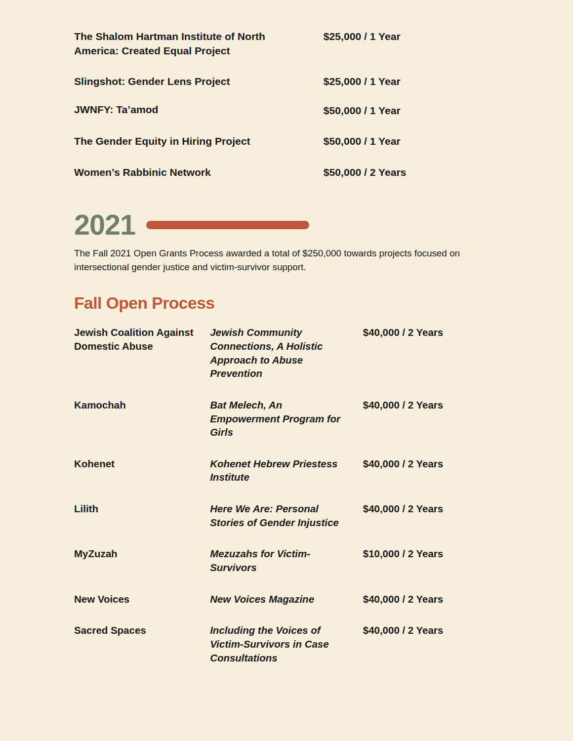| The Shalom Hartman Institute of North America: Created Equal Project | $25,000 / 1 Year |
| Slingshot: Gender Lens Project JWNFY: Ta’amod | $25,000 / 1 Year $50,000 / 1 Year |
| The Gender Equity in Hiring Project | $50,000 / 1 Year |
| Women’s Rabbinic Network | $50,000 / 2 Years |
2021
The Fall 2021 Open Grants Process awarded a total of $250,000 towards projects focused on intersectional gender justice and victim-survivor support.
Fall Open Process
| Jewish Coalition Against Domestic Abuse | Jewish Community Connections, A Holistic Approach to Abuse Prevention | $40,000 / 2 Years |
| Kamochah | Bat Melech, An Empowerment Program for Girls | $40,000 / 2 Years |
| Kohenet | Kohenet Hebrew Priestess Institute | $40,000 / 2 Years |
| Lilith | Here We Are: Personal Stories of Gender Injustice | $40,000 / 2 Years |
| MyZuzah | Mezuzahs for Victim-Survivors | $10,000 / 2 Years |
| New Voices | New Voices Magazine | $40,000 / 2 Years |
| Sacred Spaces | Including the Voices of Victim-Survivors in Case Consultations | $40,000 / 2 Years |